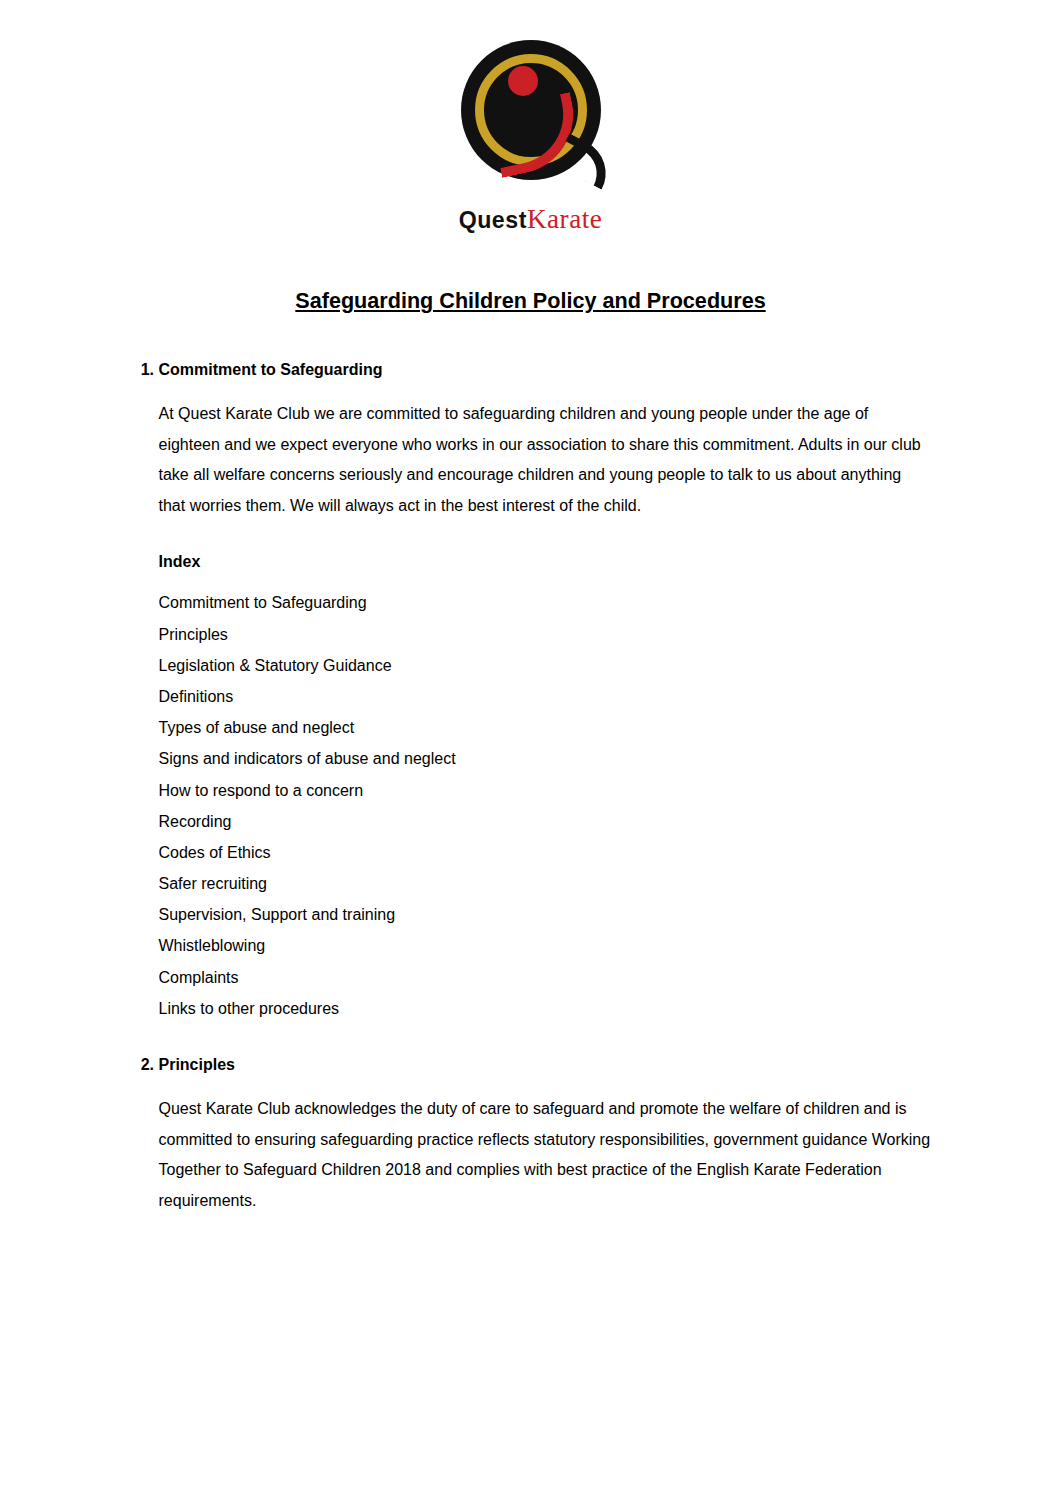Quest Karate
Safeguarding Children Policy and Procedures
Commitment to Safeguarding
At Quest Karate Club we are committed to safeguarding children and young people under the age of eighteen and we expect everyone who works in our association to share this commitment. Adults in our club take all welfare concerns seriously and encourage children and young people to talk to us about anything that worries them. We will always act in the best interest of the child.
Index
Commitment to Safeguarding
Principles
Legislation & Statutory Guidance
Definitions
Types of abuse and neglect
Signs and indicators of abuse and neglect
How to respond to a concern
Recording
Codes of Ethics
Safer recruiting
Supervision, Support and training
Whistleblowing
Complaints
Links to other procedures
Principles
Quest Karate Club acknowledges the duty of care to safeguard and promote the welfare of children and is committed to ensuring safeguarding practice reflects statutory responsibilities, government guidance Working Together to Safeguard Children 2018 and complies with best practice of the English Karate Federation requirements.